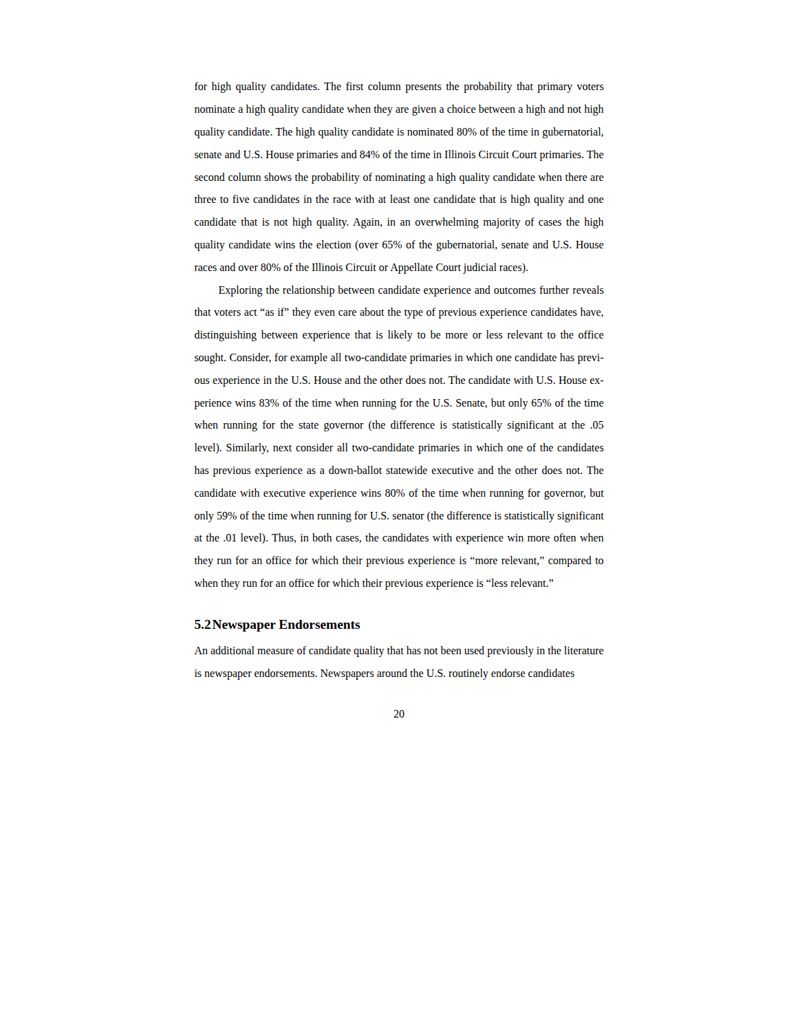for high quality candidates. The first column presents the probability that primary voters nominate a high quality candidate when they are given a choice between a high and not high quality candidate. The high quality candidate is nominated 80% of the time in gubernatorial, senate and U.S. House primaries and 84% of the time in Illinois Circuit Court primaries. The second column shows the probability of nominating a high quality candidate when there are three to five candidates in the race with at least one candidate that is high quality and one candidate that is not high quality. Again, in an overwhelming majority of cases the high quality candidate wins the election (over 65% of the gubernatorial, senate and U.S. House races and over 80% of the Illinois Circuit or Appellate Court judicial races).
Exploring the relationship between candidate experience and outcomes further reveals that voters act “as if” they even care about the type of previous experience candidates have, distinguishing between experience that is likely to be more or less relevant to the office sought. Consider, for example all two-candidate primaries in which one candidate has previous experience in the U.S. House and the other does not. The candidate with U.S. House experience wins 83% of the time when running for the U.S. Senate, but only 65% of the time when running for the state governor (the difference is statistically significant at the .05 level). Similarly, next consider all two-candidate primaries in which one of the candidates has previous experience as a down-ballot statewide executive and the other does not. The candidate with executive experience wins 80% of the time when running for governor, but only 59% of the time when running for U.S. senator (the difference is statistically significant at the .01 level). Thus, in both cases, the candidates with experience win more often when they run for an office for which their previous experience is “more relevant,” compared to when they run for an office for which their previous experience is “less relevant.”
5.2 Newspaper Endorsements
An additional measure of candidate quality that has not been used previously in the literature is newspaper endorsements. Newspapers around the U.S. routinely endorse candidates
20